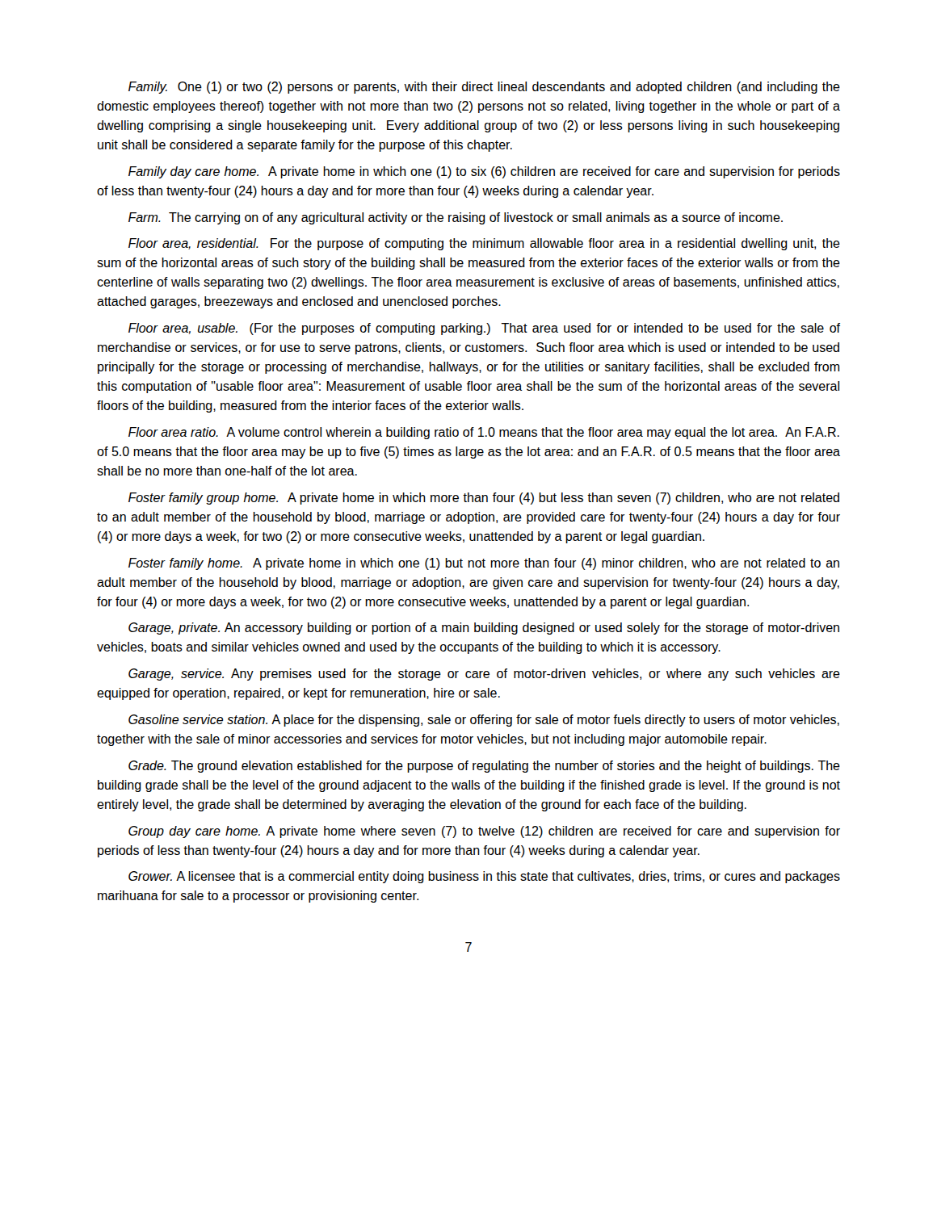Family. One (1) or two (2) persons or parents, with their direct lineal descendants and adopted children (and including the domestic employees thereof) together with not more than two (2) persons not so related, living together in the whole or part of a dwelling comprising a single housekeeping unit. Every additional group of two (2) or less persons living in such housekeeping unit shall be considered a separate family for the purpose of this chapter.
Family day care home. A private home in which one (1) to six (6) children are received for care and supervision for periods of less than twenty-four (24) hours a day and for more than four (4) weeks during a calendar year.
Farm. The carrying on of any agricultural activity or the raising of livestock or small animals as a source of income.
Floor area, residential. For the purpose of computing the minimum allowable floor area in a residential dwelling unit, the sum of the horizontal areas of such story of the building shall be measured from the exterior faces of the exterior walls or from the centerline of walls separating two (2) dwellings. The floor area measurement is exclusive of areas of basements, unfinished attics, attached garages, breezeways and enclosed and unenclosed porches.
Floor area, usable. (For the purposes of computing parking.) That area used for or intended to be used for the sale of merchandise or services, or for use to serve patrons, clients, or customers. Such floor area which is used or intended to be used principally for the storage or processing of merchandise, hallways, or for the utilities or sanitary facilities, shall be excluded from this computation of "usable floor area": Measurement of usable floor area shall be the sum of the horizontal areas of the several floors of the building, measured from the interior faces of the exterior walls.
Floor area ratio. A volume control wherein a building ratio of 1.0 means that the floor area may equal the lot area. An F.A.R. of 5.0 means that the floor area may be up to five (5) times as large as the lot area: and an F.A.R. of 0.5 means that the floor area shall be no more than one-half of the lot area.
Foster family group home. A private home in which more than four (4) but less than seven (7) children, who are not related to an adult member of the household by blood, marriage or adoption, are provided care for twenty-four (24) hours a day for four (4) or more days a week, for two (2) or more consecutive weeks, unattended by a parent or legal guardian.
Foster family home. A private home in which one (1) but not more than four (4) minor children, who are not related to an adult member of the household by blood, marriage or adoption, are given care and supervision for twenty-four (24) hours a day, for four (4) or more days a week, for two (2) or more consecutive weeks, unattended by a parent or legal guardian.
Garage, private. An accessory building or portion of a main building designed or used solely for the storage of motor-driven vehicles, boats and similar vehicles owned and used by the occupants of the building to which it is accessory.
Garage, service. Any premises used for the storage or care of motor-driven vehicles, or where any such vehicles are equipped for operation, repaired, or kept for remuneration, hire or sale.
Gasoline service station. A place for the dispensing, sale or offering for sale of motor fuels directly to users of motor vehicles, together with the sale of minor accessories and services for motor vehicles, but not including major automobile repair.
Grade. The ground elevation established for the purpose of regulating the number of stories and the height of buildings. The building grade shall be the level of the ground adjacent to the walls of the building if the finished grade is level. If the ground is not entirely level, the grade shall be determined by averaging the elevation of the ground for each face of the building.
Group day care home. A private home where seven (7) to twelve (12) children are received for care and supervision for periods of less than twenty-four (24) hours a day and for more than four (4) weeks during a calendar year.
Grower. A licensee that is a commercial entity doing business in this state that cultivates, dries, trims, or cures and packages marihuana for sale to a processor or provisioning center.
7